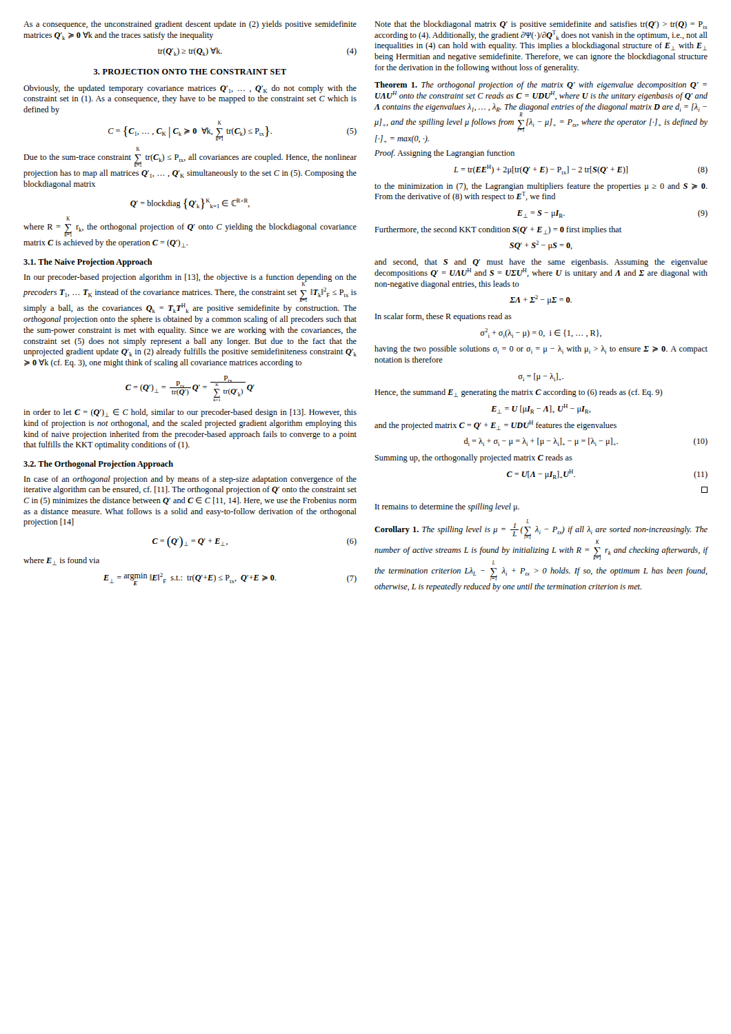As a consequence, the unconstrained gradient descent update in (2) yields positive semidefinite matrices Q′k ≽ 0 ∀k and the traces satisfy the inequality
tr(Q′k) ≥ tr(Qk) ∀k.(4)
3. Projection onto the Constraint Set
Obviously, the updated temporary covariance matrices Q′1, … , Q′K do not comply with the constraint set in (1). As a consequence, they have to be mapped to the constraint set C which is defined by
C = {C1, … , CK | Ck ≽ 0 ∀k, K∑k=1 tr(Ck) ≤ Ptx}.(5)
Due to the sum-trace constraint K∑k=1 tr(Ck) ≤ Ptx, all covariances are coupled. Hence, the nonlinear projection has to map all matrices Q′1, … , Q′K simultaneously to the set C in (5). Composing the blockdiagonal matrix
Q′ = blockdiag {Q′k}Kk=1 ∈ ℂR×R,
where R = K∑k=1 rk, the orthogonal projection of Q′ onto C yielding the blockdiagonal covariance matrix C is achieved by the operation C = (Q′)⊥.
3.1. The Naive Projection Approach
In our precoder-based projection algorithm in [13], the objective is a function depending on the precoders T1, … TK instead of the covariance matrices. There, the constraint set K∑k=1 ‖Tk‖2F ≤ Ptx is simply a ball, as the covariances Qk = TkTHk are positive semidefinite by construction. The orthogonal projection onto the sphere is obtained by a common scaling of all precoders such that the sum-power constraint is met with equality. Since we are working with the covariances, the constraint set (5) does not simply represent a ball any longer. But due to the fact that the unprojected gradient update Q′k in (2) already fulfills the positive semidefiniteness constraint Q′k ≽ 0 ∀k (cf. Eq. 3), one might think of scaling all covariance matrices according to
C = (Q′)⊥ = Ptx tr(Q′) Q′ = Ptx K∑k=1 tr(Q′k) Q′
in order to let C = (Q′)⊥ ∈ C hold, similar to our precoder-based design in [13]. However, this kind of projection is not orthogonal, and the scaled projected gradient algorithm employing this kind of naive projection inherited from the precoder-based approach fails to converge to a point that fulfills the KKT optimality conditions of (1).
3.2. The Orthogonal Projection Approach
In case of an orthogonal projection and by means of a step-size adaptation convergence of the iterative algorithm can be ensured, cf. [11]. The orthogonal projection of Q′ onto the constraint set C in (5) minimizes the distance between Q′ and C ∈ C [11, 14]. Here, we use the Frobenius norm as a distance measure. What follows is a solid and easy-to-follow derivation of the orthogonal projection [14]
C = (Q′)⊥ = Q′ + E⊥,(6)
where E⊥ is found via
E⊥ = argmin E ‖E‖2F s.t.: tr(Q′+E) ≤ Ptx, Q′+E ≽ 0.(7)
Note that the blockdiagonal matrix Q′ is positive semidefinite and satisfies tr(Q′) > tr(Q) = Ptx according to (4). Additionally, the gradient ∂Ψ(·)/∂QTk does not vanish in the optimum, i.e., not all inequalities in (4) can hold with equality. This implies a blockdiagonal structure of E⊥ with E⊥ being Hermitian and negative semidefinite. Therefore, we can ignore the blockdiagonal structure for the derivation in the following without loss of generality.
Theorem 1. The orthogonal projection of the matrix Q′ with eigenvalue decomposition Q′ = UΛUH onto the constraint set C reads as C = UDUH, where U is the unitary eigenbasis of Q′ and Λ contains the eigenvalues λ1, … , λR. The diagonal entries of the diagonal matrix D are di = [λi − μ]+, and the spilling level μ follows from R∑i=1[λi − μ]+ = Ptx, where the operator [·]+ is defined by [·]+ = max(0, ·).
Proof. Assigning the Lagrangian function
L = tr(EEH) + 2μ[tr(Q′ + E) − Ptx] − 2 tr[S(Q′ + E)](8)
to the minimization in (7), the Lagrangian multipliers feature the properties μ ≥ 0 and S ≽ 0. From the derivative of (8) with respect to ET, we find
E⊥ = S − μIR.(9)
Furthermore, the second KKT condition S(Q′ + E⊥) = 0 first implies that
SQ′ + S2 − μS = 0,
and second, that S and Q′ must have the same eigenbasis. Assuming the eigenvalue decompositions Q′ = UΛUH and S = UΣUH, where U is unitary and Λ and Σ are diagonal with non-negative diagonal entries, this leads to
ΣΛ + Σ2 − μΣ = 0.
In scalar form, these R equations read as
σ2i + σi(λi − μ) = 0, i ∈ {1, … , R},
having the two possible solutions σi = 0 or σi = μ − λi with μi > λi to ensure Σ ≽ 0. A compact notation is therefore
σi = [μ − λi]+.
Hence, the summand E⊥ generating the matrix C according to (6) reads as (cf. Eq. 9)
E⊥ = U [μIR − Λ]+ UH − μIR,
and the projected matrix C = Q′ + E⊥ = UDUH features the eigenvalues
di = λi + σi − μ = λi + [μ − λi]+ − μ = [λi − μ]+.(10)
Summing up, the orthogonally projected matrix C reads as
C = U[Λ − μIR]+UH.(11)
It remains to determine the spilling level μ.
Corollary 1. The spilling level is μ = 1 L(L∑i=1 λi − Ptx) if all λi are sorted non-increasingly. The number of active streams L is found by initializing L with R = K∑k=1 rk and checking afterwards, if the termination criterion LλL − L∑i=1 λi + Ptx > 0 holds. If so, the optimum L has been found, otherwise, L is repeatedly reduced by one until the termination criterion is met.